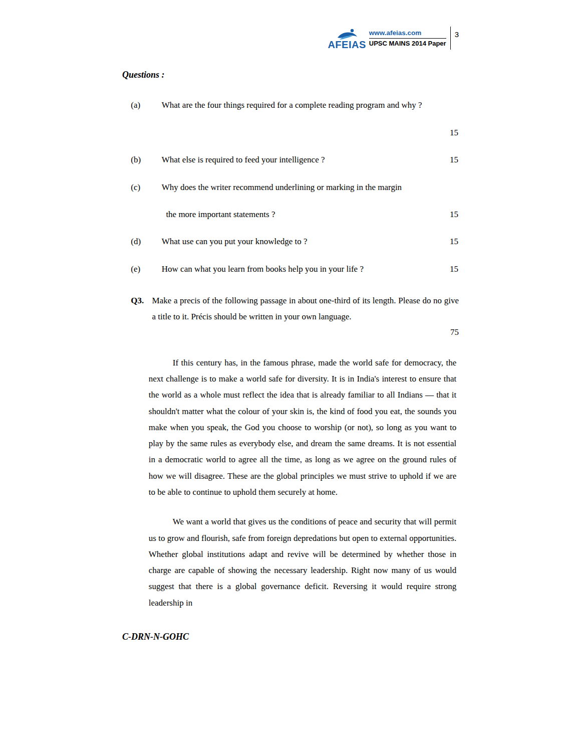AFEIAS
www.afeias.com UPSC MAINS 2014 Paper
3
Questions :
| (a) | What are the four things required for a complete reading program and why ? | |
| | | 15 |
| (b) | What else is required to feed your intelligence ? | 15 |
| (c) | Why does the writer recommend underlining or marking in the margin | |
| | the more important statements ? | 15 |
| (d) | What use can you put your knowledge to ? | 15 |
| (e) | How can what you learn from books help you in your life ? | 15 |
Q3.
Make a precis of the following passage in about one-third of its length. Please do no give a title to it. Précis should be written in your own language.
75
If this century has, in the famous phrase, made the world safe for democracy, the next challenge is to make a world safe for diversity. It is in India's interest to ensure that the world as a whole must reflect the idea that is already familiar to all Indians — that it shouldn't matter what the colour of your skin is, the kind of food you eat, the sounds you make when you speak, the God you choose to worship (or not), so long as you want to play by the same rules as everybody else, and dream the same dreams. It is not essential in a democratic world to agree all the time, as long as we agree on the ground rules of how we will disagree. These are the global principles we must strive to uphold if we are to be able to continue to uphold them securely at home.
We want a world that gives us the conditions of peace and security that will permit us to grow and flourish, safe from foreign depredations but open to external opportunities. Whether global institutions adapt and revive will be determined by whether those in charge are capable of showing the necessary leadership. Right now many of us would suggest that there is a global governance deficit. Reversing it would require strong leadership in
C-DRN-N-GOHC